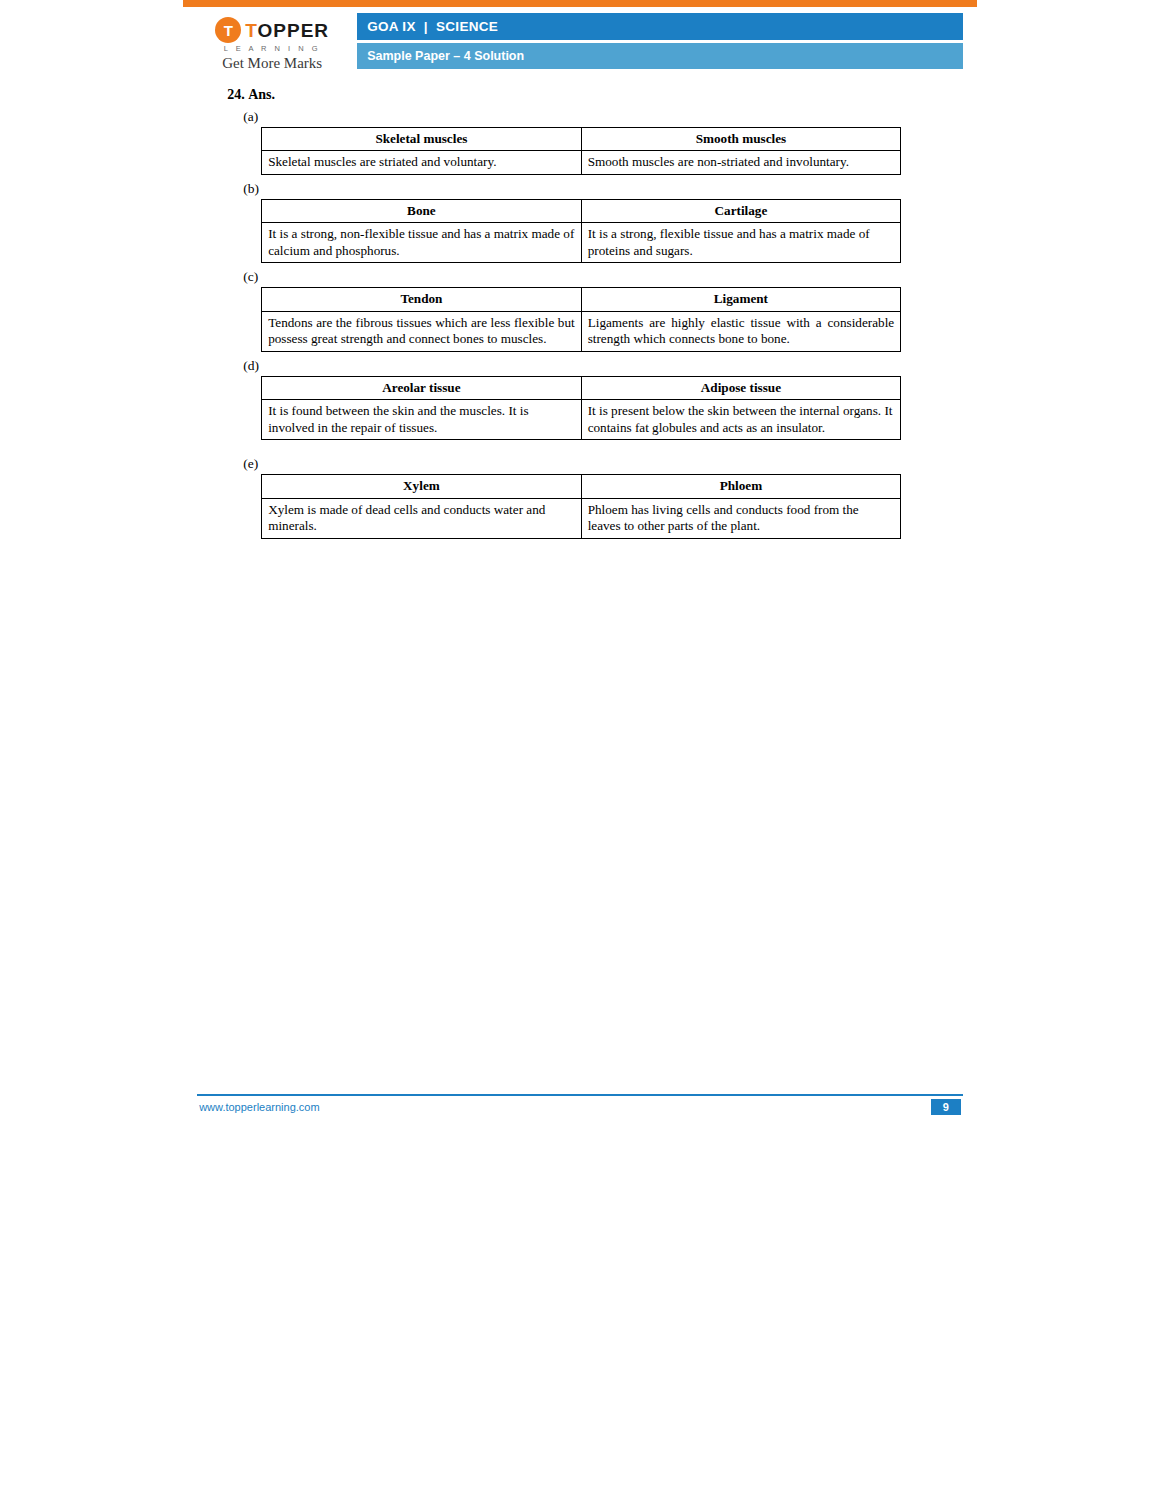T TOPPER
L E A R N I N G
Get More Marks
GOA IX | SCIENCE
Sample Paper – 4 Solution
24. Ans.
(a)
| Skeletal muscles | Smooth muscles |
| --- | --- |
| Skeletal muscles are striated and voluntary. | Smooth muscles are non-striated and involuntary. |
(b)
| Bone | Cartilage |
| --- | --- |
| It is a strong, non-flexible tissue and has a matrix made of calcium and phosphorus. | It is a strong, flexible tissue and has a matrix made of proteins and sugars. |
(c)
| Tendon | Ligament |
| --- | --- |
| Tendons are the fibrous tissues which are less flexible but possess great strength and connect bones to muscles. | Ligaments are highly elastic tissue with a considerable strength which connects bone to bone. |
(d)
| Areolar tissue | Adipose tissue |
| --- | --- |
| It is found between the skin and the muscles. It is involved in the repair of tissues. | It is present below the skin between the internal organs. It contains fat globules and acts as an insulator. |
(e)
| Xylem | Phloem |
| --- | --- |
| Xylem is made of dead cells and conducts water and minerals. | Phloem has living cells and conducts food from the leaves to other parts of the plant. |
www.topperlearning.com 9